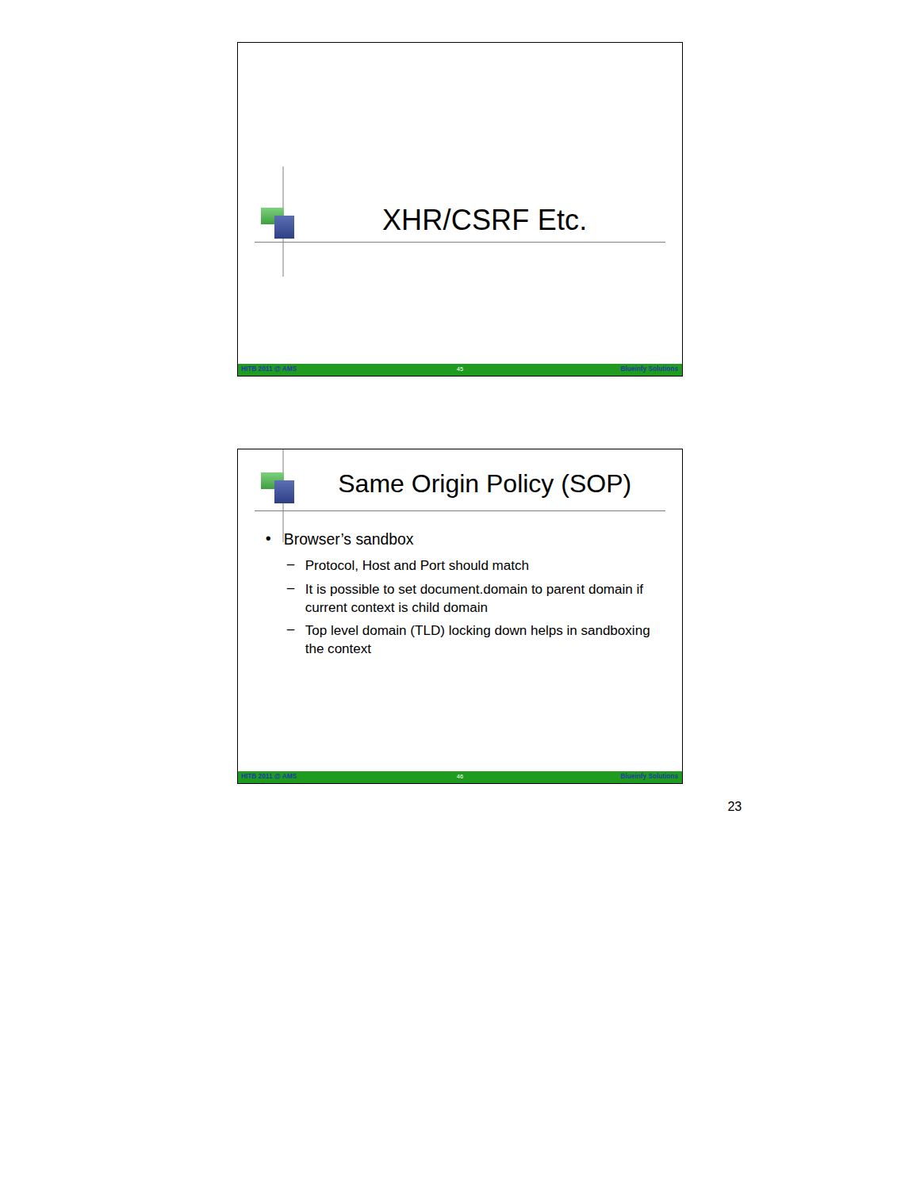XHR/CSRF Etc.
HITB 2011 @ AMS 45 Blueinfy Solutions
Same Origin Policy (SOP)
Browser’s sandbox
Protocol, Host and Port should match
It is possible to set document.domain to parent domain if current context is child domain
Top level domain (TLD) locking down helps in sandboxing the context
HITB 2011 @ AMS 46 Blueinfy Solutions
23